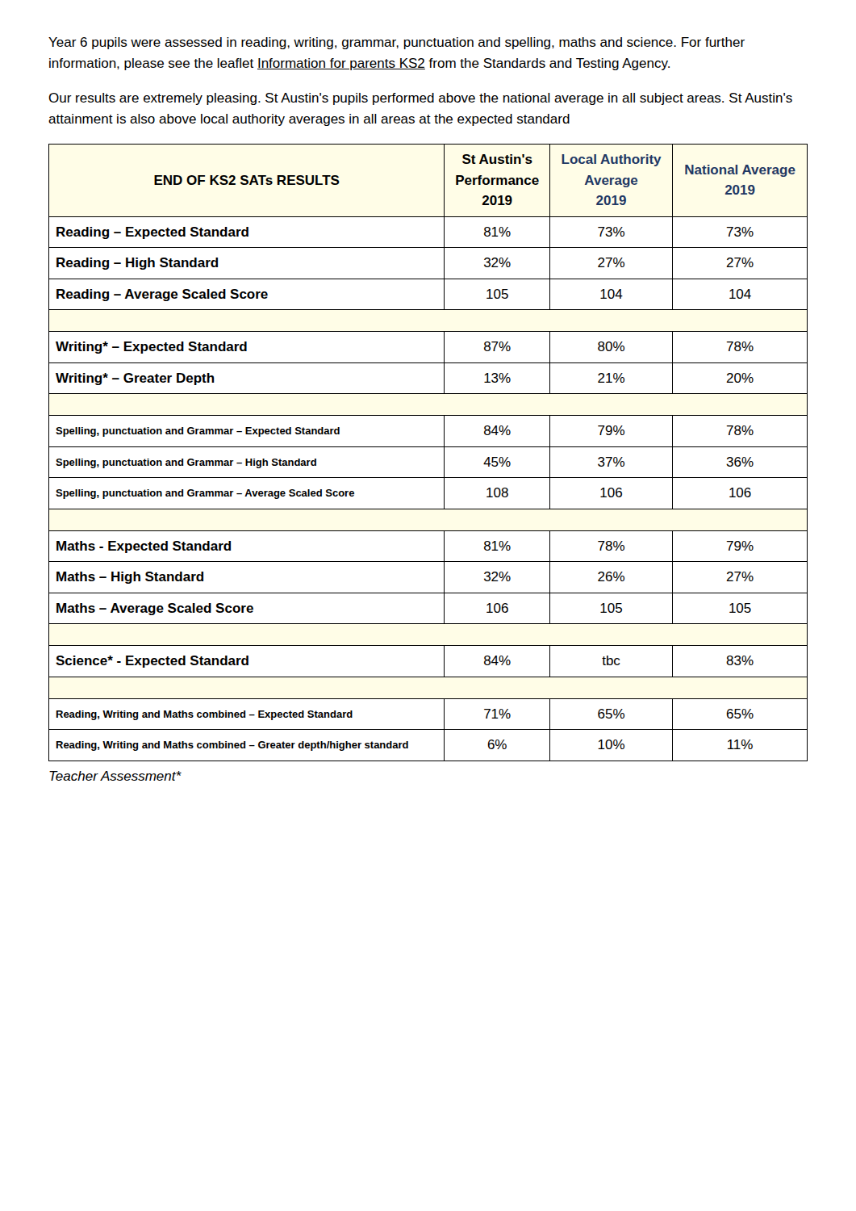Year 6 pupils were assessed in reading, writing, grammar, punctuation and spelling, maths and science. For further information, please see the leaflet Information for parents KS2 from the Standards and Testing Agency.
Our results are extremely pleasing. St Austin's pupils performed above the national average in all subject areas. St Austin's attainment is also above local authority averages in all areas at the expected standard
| END OF KS2 SATs RESULTS | St Austin's Performance 2019 | Local Authority Average 2019 | National Average 2019 |
| --- | --- | --- | --- |
| Reading – Expected Standard | 81% | 73% | 73% |
| Reading – High Standard | 32% | 27% | 27% |
| Reading – Average Scaled Score | 105 | 104 | 104 |
| Writing* – Expected Standard | 87% | 80% | 78% |
| Writing* – Greater Depth | 13% | 21% | 20% |
| Spelling, punctuation and Grammar – Expected Standard | 84% | 79% | 78% |
| Spelling, punctuation and Grammar – High Standard | 45% | 37% | 36% |
| Spelling, punctuation and Grammar – Average Scaled Score | 108 | 106 | 106 |
| Maths - Expected Standard | 81% | 78% | 79% |
| Maths – High Standard | 32% | 26% | 27% |
| Maths – Average Scaled Score | 106 | 105 | 105 |
| Science* - Expected Standard | 84% | tbc | 83% |
| Reading, Writing and Maths combined – Expected Standard | 71% | 65% | 65% |
| Reading, Writing and Maths combined – Greater depth/higher standard | 6% | 10% | 11% |
Teacher Assessment*